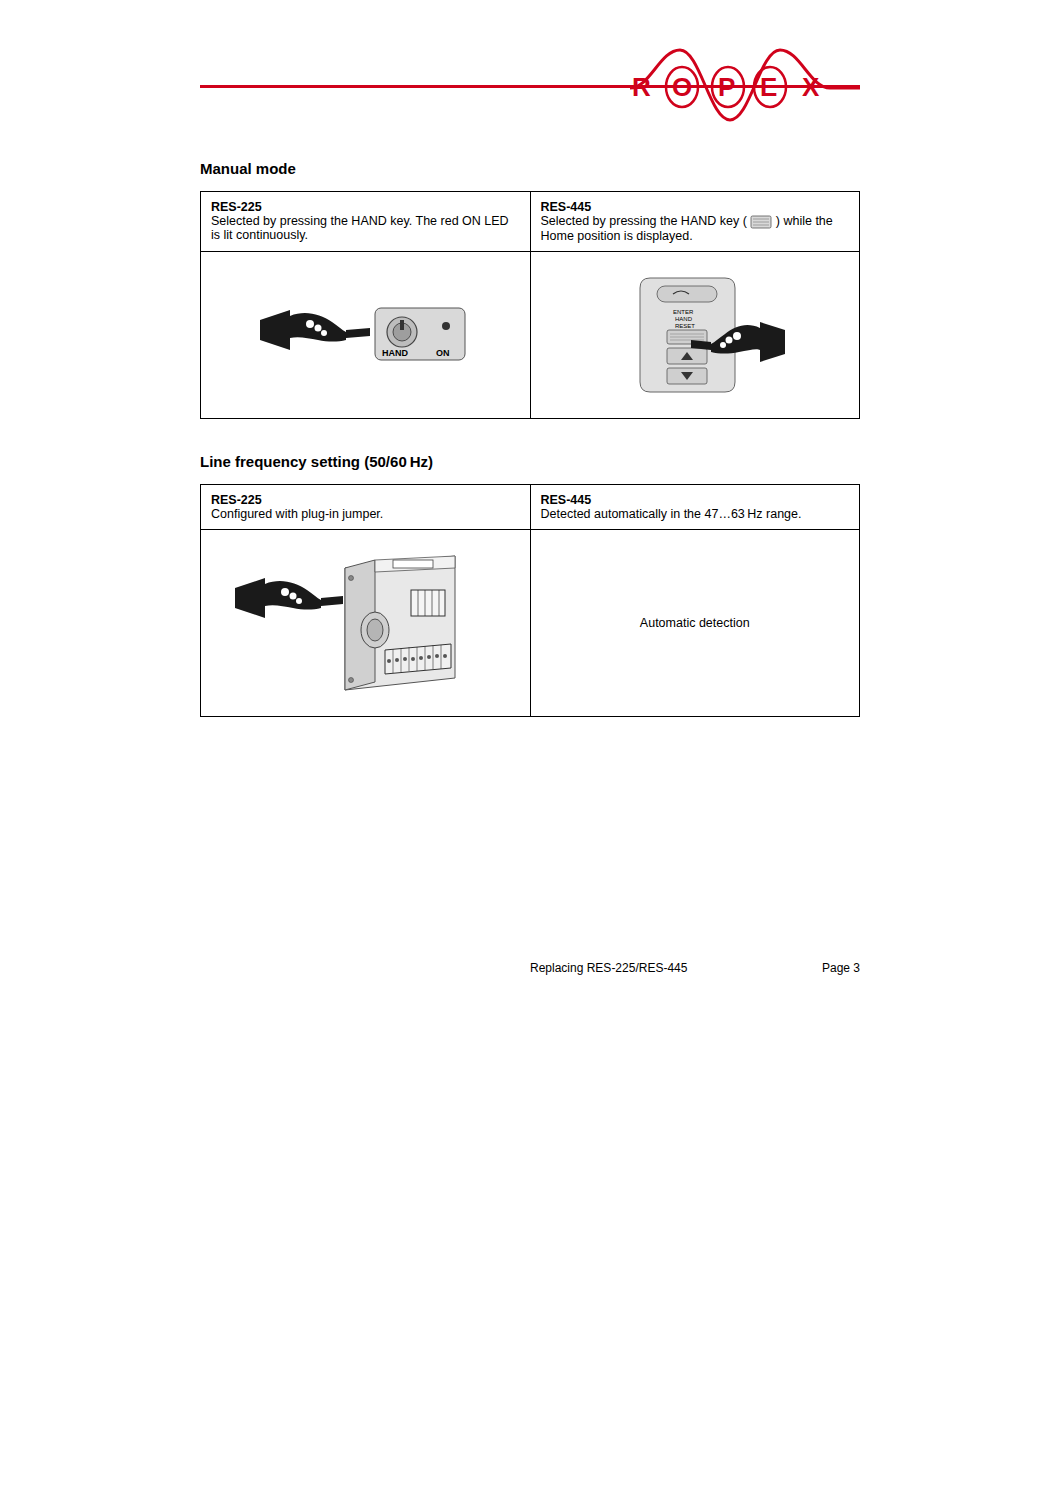R O P E X
Manual mode
| RES-225 Selected by pressing the HAND key. The red ON LED is lit continuously. | RES-445 Selected by pressing the HAND key ( ) while the Home position is displayed. |
| HAND ON | ENTER HAND RESET |
Line frequency setting (50/60 Hz)
| RES-225 Configured with plug-in jumper. | RES-445 Detected automatically in the 47…63 Hz range. |
| | Automatic detection |
Replacing RES-225/RES-445
Page 3